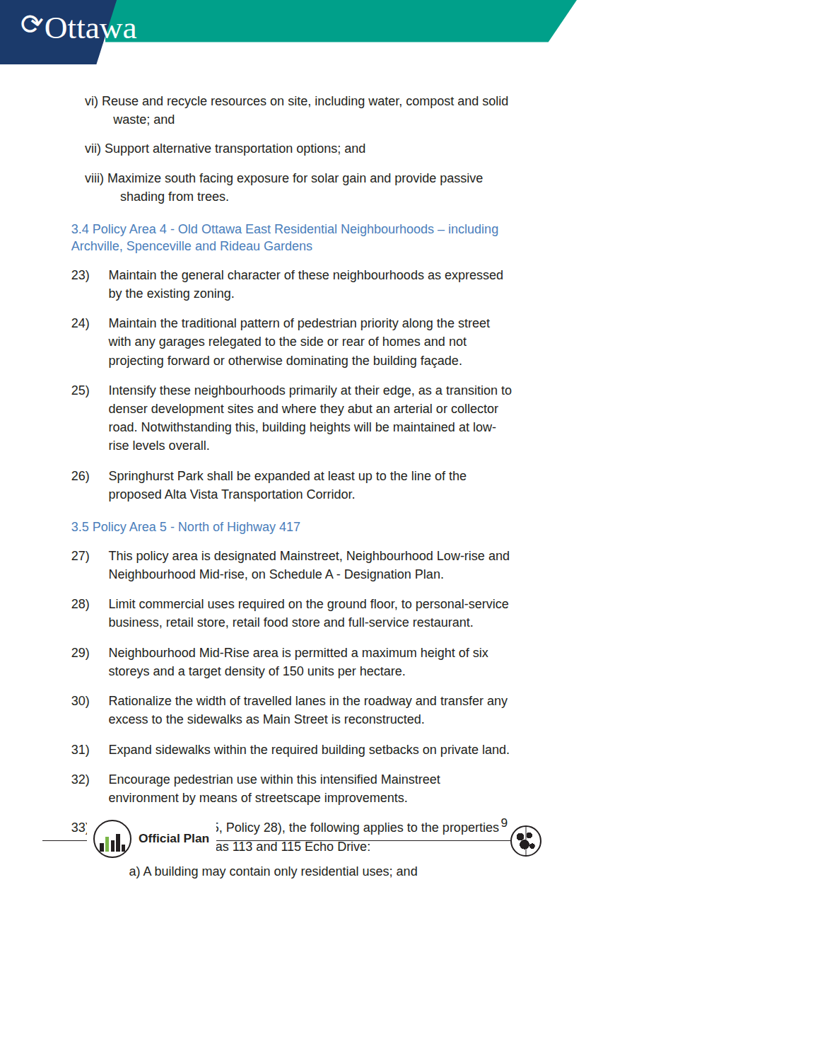⟳Ottawa
vi) Reuse and recycle resources on site, including water, compost and solid waste; and
vii) Support alternative transportation options; and
viii) Maximize south facing exposure for solar gain and provide passive shading from trees.
3.4 Policy Area 4 - Old Ottawa East Residential Neighbourhoods – including Archville, Spenceville and Rideau Gardens
23) Maintain the general character of these neighbourhoods as expressed by the existing zoning.
24) Maintain the traditional pattern of pedestrian priority along the street with any garages relegated to the side or rear of homes and not projecting forward or otherwise dominating the building façade.
25) Intensify these neighbourhoods primarily at their edge, as a transition to denser development sites and where they abut an arterial or collector road. Notwithstanding this, building heights will be maintained at low-rise levels overall.
26) Springhurst Park shall be expanded at least up to the line of the proposed Alta Vista Transportation Corridor.
3.5 Policy Area 5 - North of Highway 417
27) This policy area is designated Mainstreet, Neighbourhood Low-rise and Neighbourhood Mid-rise, on Schedule A - Designation Plan.
28) Limit commercial uses required on the ground floor, to personal-service business, retail store, retail food store and full-service restaurant.
29) Neighbourhood Mid-Rise area is permitted a maximum height of six storeys and a target density of 150 units per hectare.
30) Rationalize the width of travelled lanes in the roadway and transfer any excess to the sidewalks as Main Street is reconstructed.
31) Expand sidewalks within the required building setbacks on private land.
32) Encourage pedestrian use within this intensified Mainstreet environment by means of streetscape improvements.
33) Despite Section 3.5, Policy 28), the following applies to the properties municipally known as 113 and 115 Echo Drive:
a) A building may contain only residential uses; and
Official Plan
9